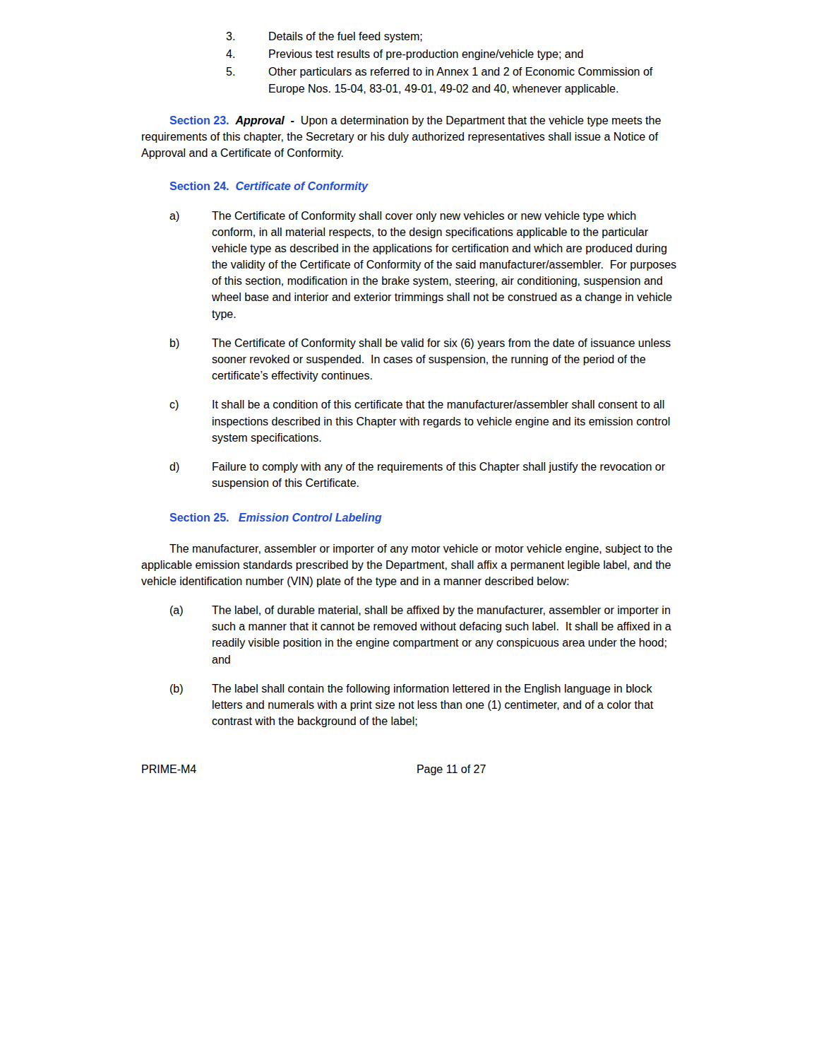3.
Details of the fuel feed system;
4.
Previous test results of pre-production engine/vehicle type; and
5.
Other particulars as referred to in Annex 1 and 2 of Economic Commission of Europe Nos. 15-04, 83-01, 49-01, 49-02 and 40, whenever applicable.
Section 23. Approval - Upon a determination by the Department that the vehicle type meets the requirements of this chapter, the Secretary or his duly authorized representatives shall issue a Notice of Approval and a Certificate of Conformity.
Section 24. Certificate of Conformity
a)
The Certificate of Conformity shall cover only new vehicles or new vehicle type which conform, in all material respects, to the design specifications applicable to the particular vehicle type as described in the applications for certification and which are produced during the validity of the Certificate of Conformity of the said manufacturer/assembler. For purposes of this section, modification in the brake system, steering, air conditioning, suspension and wheel base and interior and exterior trimmings shall not be construed as a change in vehicle type.
b)
The Certificate of Conformity shall be valid for six (6) years from the date of issuance unless sooner revoked or suspended. In cases of suspension, the running of the period of the certificate’s effectivity continues.
c)
It shall be a condition of this certificate that the manufacturer/assembler shall consent to all inspections described in this Chapter with regards to vehicle engine and its emission control system specifications.
d)
Failure to comply with any of the requirements of this Chapter shall justify the revocation or suspension of this Certificate.
Section 25. Emission Control Labeling
The manufacturer, assembler or importer of any motor vehicle or motor vehicle engine, subject to the applicable emission standards prescribed by the Department, shall affix a permanent legible label, and the vehicle identification number (VIN) plate of the type and in a manner described below:
(a)
The label, of durable material, shall be affixed by the manufacturer, assembler or importer in such a manner that it cannot be removed without defacing such label. It shall be affixed in a readily visible position in the engine compartment or any conspicuous area under the hood; and
(b)
The label shall contain the following information lettered in the English language in block letters and numerals with a print size not less than one (1) centimeter, and of a color that contrast with the background of the label;
PRIME-M4
Page 11 of 27